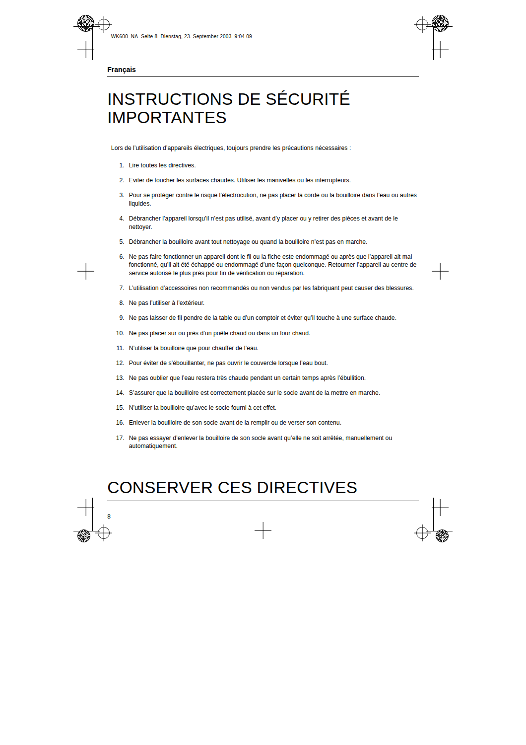WK600_NA Seite 8 Dienstag, 23. September 2003 9:04 09
Français
INSTRUCTIONS DE SÉCURITÉ
IMPORTANTES
Lors de l’utilisation d’appareils électriques, toujours prendre les précautions nécessaires :
Lire toutes les directives.
Eviter de toucher les surfaces chaudes. Utiliser les manivelles ou les interrupteurs.
Pour se protéger contre le risque l’électrocution, ne pas placer la corde ou la bouilloire dans l’eau ou autres liquides.
Débrancher l’appareil lorsqu’il n’est pas utilisé, avant d’y placer ou y retirer des pièces et avant de le nettoyer.
Débrancher la bouilloire avant tout nettoyage ou quand la bouilloire n’est pas en marche.
Ne pas faire fonctionner un appareil dont le fil ou la fiche este endommagé ou après que l’appareil ait mal fonctionné, qu’il ait été échappé ou endommagé d’une façon quelconque. Retourner l’appareil au centre de service autorisé le plus près pour fin de vérification ou réparation.
L’utilisation d’accessoires non recommandés ou non vendus par les fabriquant peut causer des blessures.
Ne pas l’utiliser à l’extérieur.
Ne pas laisser de fil pendre de la table ou d’un comptoir et éviter qu’il touche à une surface chaude.
Ne pas placer sur ou près d’un poêle chaud ou dans un four chaud.
N’utiliser la bouilloire que pour chauffer de l’eau.
Pour éviter de s’ébouillanter, ne pas ouvrir le couvercle lorsque l’eau bout.
Ne pas oublier que l’eau restera très chaude pendant un certain temps après l’ébullition.
S’assurer que la bouilloire est correctement placée sur le socle avant de la mettre en marche.
N’utiliser la bouilloire qu’avec le socle fourni à cet effet.
Enlever la bouilloire de son socle avant de la remplir ou de verser son contenu.
Ne pas essayer d’enlever la bouilloire de son socle avant qu’elle ne soit arrêtée, manuellement ou automatiquement.
CONSERVER CES DIRECTIVES
8